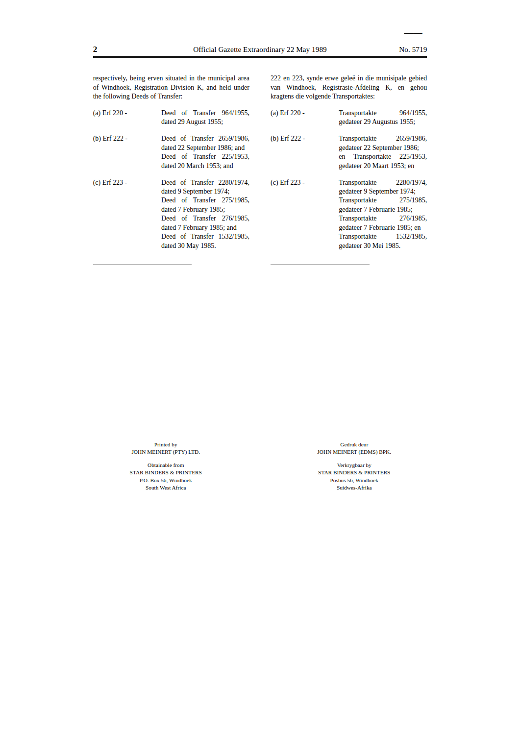——
2
Official Gazette Extraordinary 22 May 1989
No. 5719
respectively, being erven situated in the municipal area of Windhoek, Registration Division K, and held under the following Deeds of Transfer:
(a) Erf 220 -
Deed of Transfer 964/1955, dated 29 August 1955;
(b) Erf 222 -
Deed of Transfer 2659/1986, dated 22 September 1986; and
Deed of Transfer 225/1953, dated 20 March 1953; and
(c) Erf 223 -
Deed of Transfer 2280/1974, dated 9 September 1974;
Deed of Transfer 275/1985, dated 7 February 1985;
Deed of Transfer 276/1985, dated 7 February 1985; and
Deed of Transfer 1532/1985, dated 30 May 1985.
222 en 223, synde erwe geleë in die munisipale gebied van Windhoek, Registrasie-Afdeling K, en gehou kragtens die volgende Transportaktes:
(a) Erf 220 -
Transportakte 964/1955, gedateer 29 Augustus 1955;
(b) Erf 222 -
Transportakte 2659/1986, gedateer 22 September 1986;
en Transportakte 225/1953, gedateer 20 Maart 1953; en
(c) Erf 223 -
Transportakte 2280/1974, gedateer 9 September 1974;
Transportakte 275/1985, gedateer 7 Februarie 1985;
Transportakte 276/1985, gedateer 7 Februarie 1985; en
Transportakte 1532/1985, gedateer 30 Mei 1985.
Printed by
JOHN MEINERT (PTY) LTD.
Obtainable from
STAR BINDERS & PRINTERS
P.O. Box 56, Windhoek
South West Africa
Gedruk deur
JOHN MEINERT (EDMS) BPK.
Verkrygbaar by
STAR BINDERS & PRINTERS
Posbus 56, Windhoek
Suidwes-Afrika